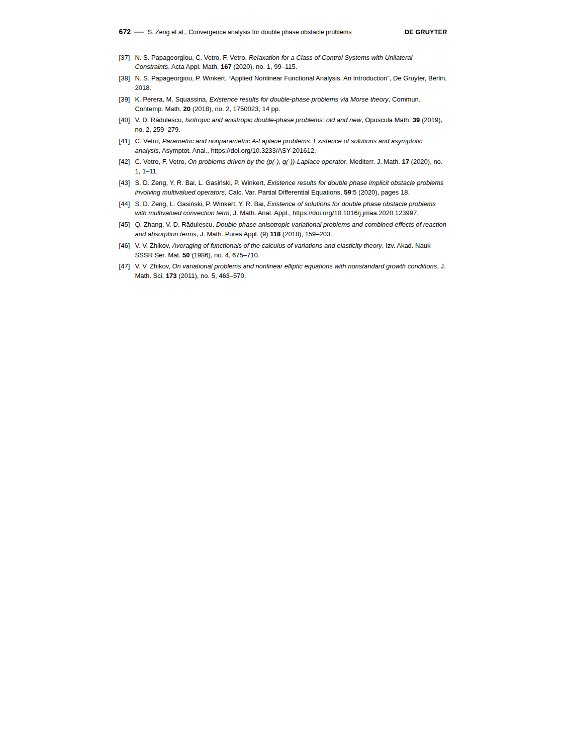672 S. Zeng et al., Convergence analysis for double phase obstacle problems
DE GRUYTER
[37] N. S. Papageorgiou, C. Vetro, F. Vetro, Relaxation for a Class of Control Systems with Unilateral Constraints, Acta Appl. Math. 167 (2020), no. 1, 99–115.
[38] N. S. Papageorgiou, P. Winkert, “Applied Nonlinear Functional Analysis. An Introduction”, De Gruyter, Berlin, 2018.
[39] K. Perera, M. Squassina, Existence results for double-phase problems via Morse theory, Commun. Contemp. Math. 20 (2018), no. 2, 1750023, 14 pp.
[40] V. D. Rădulescu, Isotropic and anistropic double-phase problems: old and new, Opuscula Math. 39 (2019), no. 2, 259–279.
[41] C. Vetro, Parametric and nonparametric A-Laplace problems: Existence of solutions and asymptotic analysis, Asymptot. Anal., https://doi.org/10.3233/ASY-201612.
[42] C. Vetro, F. Vetro, On problems driven by the (p(·), q(·))-Laplace operator, Mediterr. J. Math. 17 (2020), no. 1, 1–11.
[43] S. D. Zeng, Y. R. Bai, L. Gasiński, P. Winkert, Existence results for double phase implicit obstacle problems involving multivalued operators, Calc. Var. Partial Differential Equations, 59:5 (2020), pages 18.
[44] S. D. Zeng, L. Gasiński, P. Winkert, Y. R. Bai, Existence of solutions for double phase obstacle problems with multivalued convection term, J. Math. Anal. Appl., https://doi.org/10.1016/j.jmaa.2020.123997.
[45] Q. Zhang, V. D. Rădulescu, Double phase anisotropic variational problems and combined effects of reaction and absorption terms, J. Math. Pures Appl. (9) 118 (2018), 159–203.
[46] V. V. Zhikov, Averaging of functionals of the calculus of variations and elasticity theory, Izv. Akad. Nauk SSSR Ser. Mat. 50 (1986), no. 4, 675–710.
[47] V. V. Zhikov, On variational problems and nonlinear elliptic equations with nonstandard growth conditions, J. Math. Sci. 173 (2011), no. 5, 463–570.